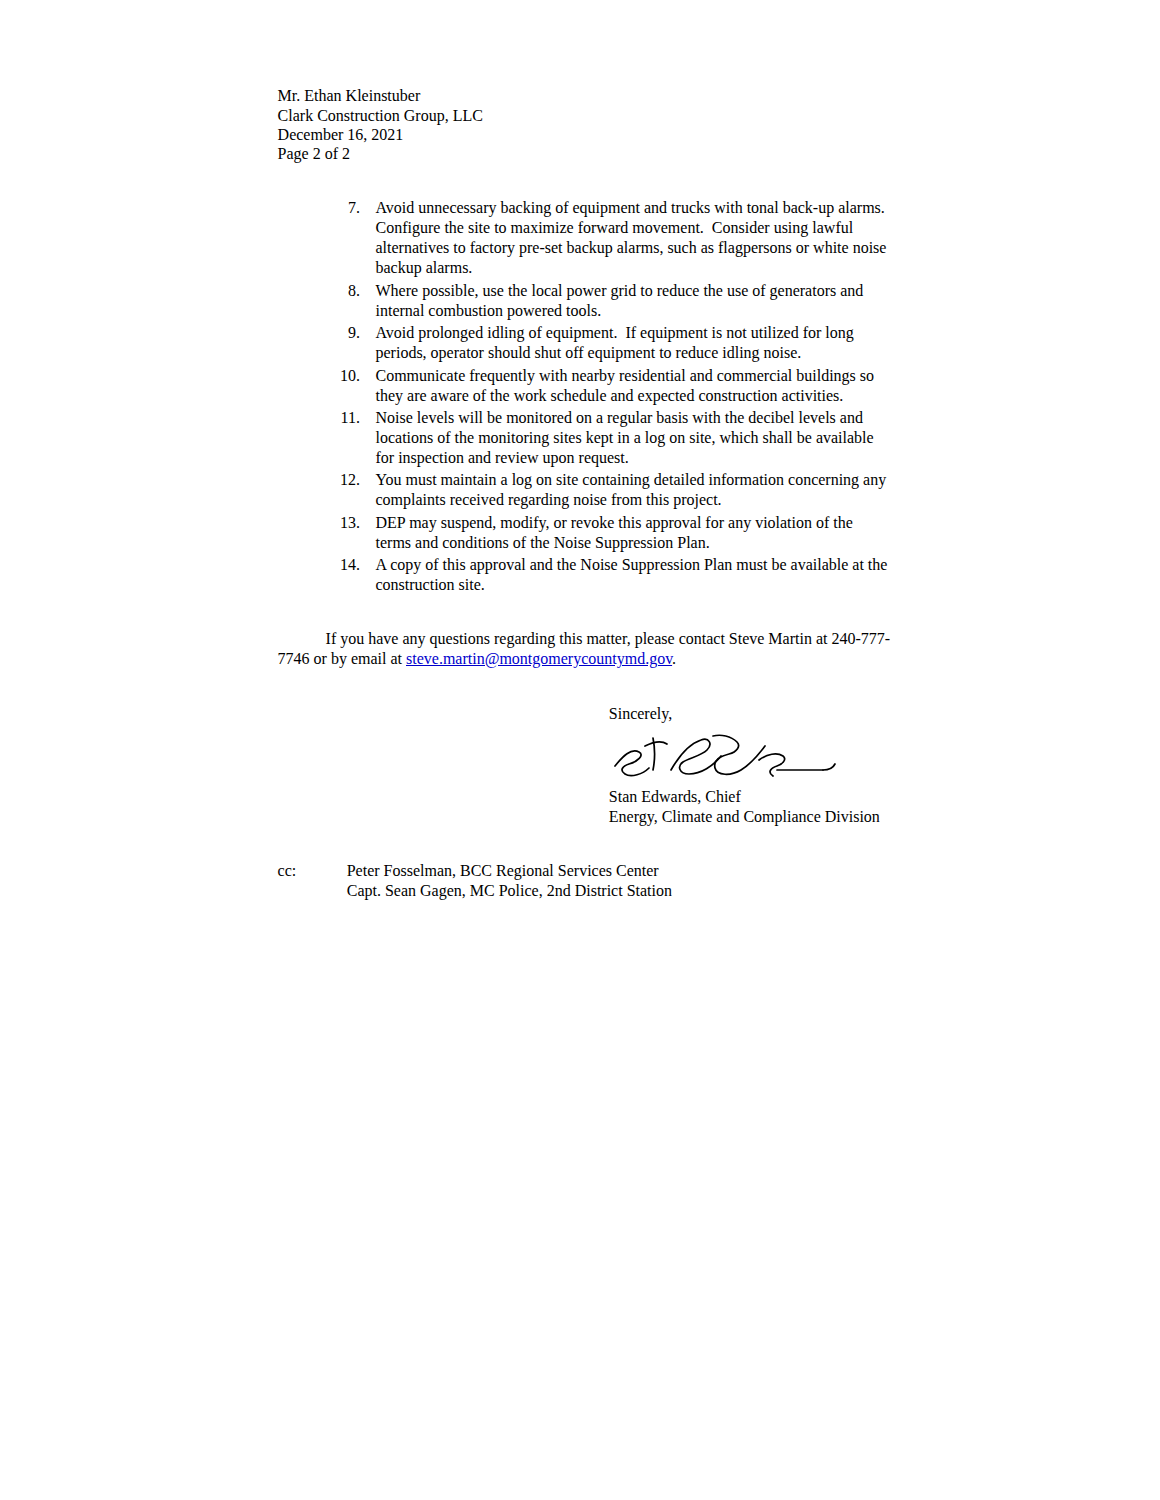Mr. Ethan Kleinstuber
Clark Construction Group, LLC
December 16, 2021
Page 2 of 2
Avoid unnecessary backing of equipment and trucks with tonal back-up alarms. Configure the site to maximize forward movement. Consider using lawful alternatives to factory pre-set backup alarms, such as flagpersons or white noise backup alarms.
Where possible, use the local power grid to reduce the use of generators and internal combustion powered tools.
Avoid prolonged idling of equipment. If equipment is not utilized for long periods, operator should shut off equipment to reduce idling noise.
Communicate frequently with nearby residential and commercial buildings so they are aware of the work schedule and expected construction activities.
Noise levels will be monitored on a regular basis with the decibel levels and locations of the monitoring sites kept in a log on site, which shall be available for inspection and review upon request.
You must maintain a log on site containing detailed information concerning any complaints received regarding noise from this project.
DEP may suspend, modify, or revoke this approval for any violation of the terms and conditions of the Noise Suppression Plan.
A copy of this approval and the Noise Suppression Plan must be available at the construction site.
If you have any questions regarding this matter, please contact Steve Martin at 240-777-7746 or by email at steve.martin@montgomerycountymd.gov.
Sincerely,
Stan Edwards, Chief
Energy, Climate and Compliance Division
| cc: | Peter Fosselman, BCC Regional Services Center |
| | Capt. Sean Gagen, MC Police, 2nd District Station |